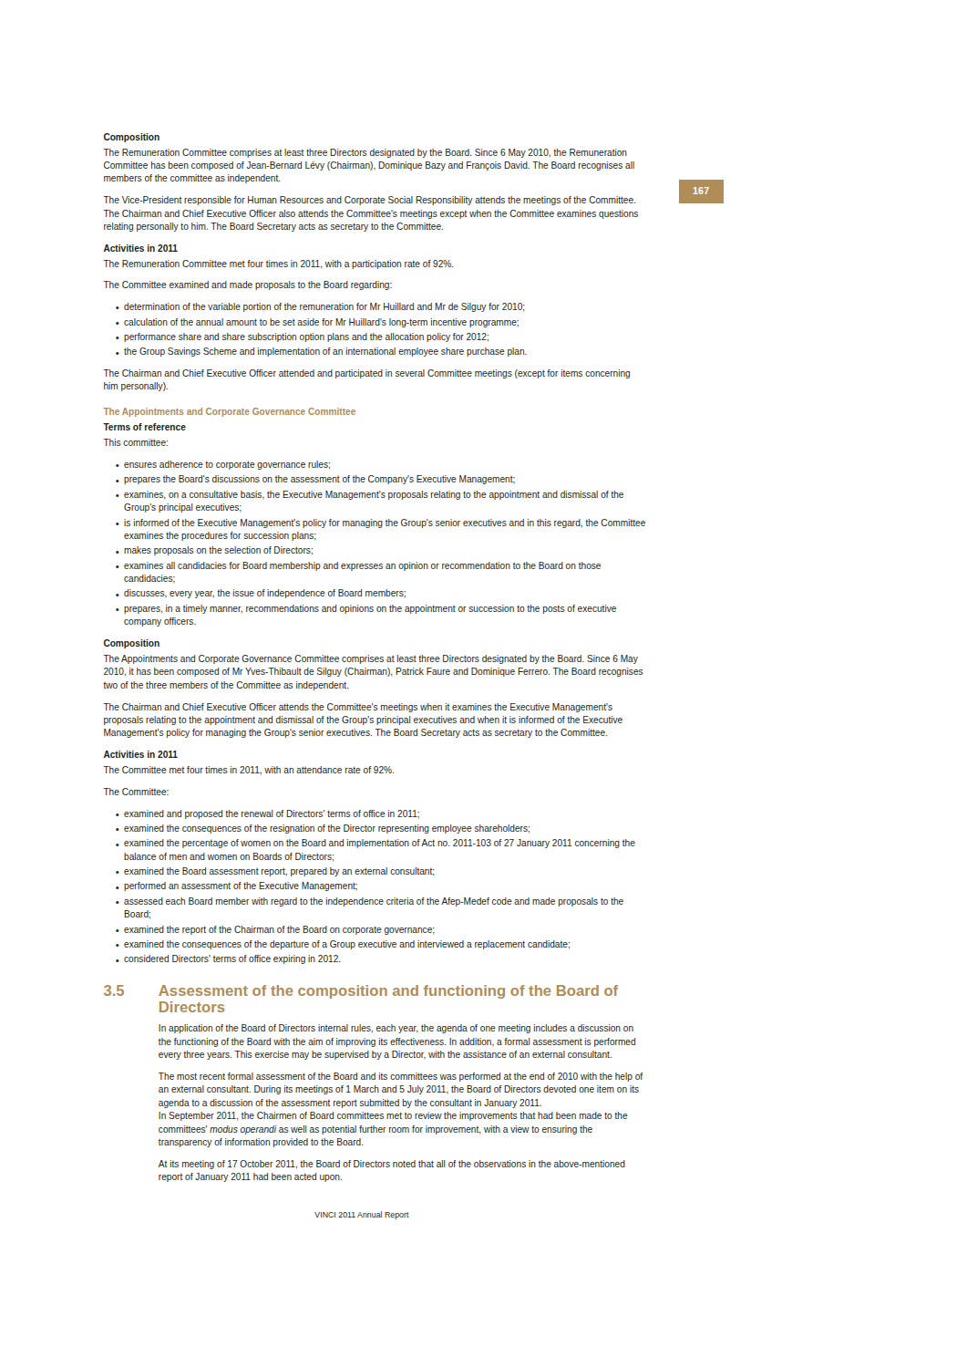167
Composition
The Remuneration Committee comprises at least three Directors designated by the Board. Since 6 May 2010, the Remuneration Committee has been composed of Jean-Bernard Lévy (Chairman), Dominique Bazy and François David. The Board recognises all members of the committee as independent.
The Vice-President responsible for Human Resources and Corporate Social Responsibility attends the meetings of the Committee. The Chairman and Chief Executive Officer also attends the Committee's meetings except when the Committee examines questions relating personally to him. The Board Secretary acts as secretary to the Committee.
Activities in 2011
The Remuneration Committee met four times in 2011, with a participation rate of 92%.
The Committee examined and made proposals to the Board regarding:
determination of the variable portion of the remuneration for Mr Huillard and Mr de Silguy for 2010;
calculation of the annual amount to be set aside for Mr Huillard's long-term incentive programme;
performance share and share subscription option plans and the allocation policy for 2012;
the Group Savings Scheme and implementation of an international employee share purchase plan.
The Chairman and Chief Executive Officer attended and participated in several Committee meetings (except for items concerning him personally).
The Appointments and Corporate Governance Committee
Terms of reference
This committee:
ensures adherence to corporate governance rules;
prepares the Board's discussions on the assessment of the Company's Executive Management;
examines, on a consultative basis, the Executive Management's proposals relating to the appointment and dismissal of the Group's principal executives;
is informed of the Executive Management's policy for managing the Group's senior executives and in this regard, the Committee examines the procedures for succession plans;
makes proposals on the selection of Directors;
examines all candidacies for Board membership and expresses an opinion or recommendation to the Board on those candidacies;
discusses, every year, the issue of independence of Board members;
prepares, in a timely manner, recommendations and opinions on the appointment or succession to the posts of executive company officers.
Composition
The Appointments and Corporate Governance Committee comprises at least three Directors designated by the Board. Since 6 May 2010, it has been composed of Mr Yves-Thibault de Silguy (Chairman), Patrick Faure and Dominique Ferrero. The Board recognises two of the three members of the Committee as independent.
The Chairman and Chief Executive Officer attends the Committee's meetings when it examines the Executive Management's proposals relating to the appointment and dismissal of the Group's principal executives and when it is informed of the Executive Management's policy for managing the Group's senior executives. The Board Secretary acts as secretary to the Committee.
Activities in 2011
The Committee met four times in 2011, with an attendance rate of 92%.
The Committee:
examined and proposed the renewal of Directors' terms of office in 2011;
examined the consequences of the resignation of the Director representing employee shareholders;
examined the percentage of women on the Board and implementation of Act no. 2011-103 of 27 January 2011 concerning the balance of men and women on Boards of Directors;
examined the Board assessment report, prepared by an external consultant;
performed an assessment of the Executive Management;
assessed each Board member with regard to the independence criteria of the Afep-Medef code and made proposals to the Board;
examined the report of the Chairman of the Board on corporate governance;
examined the consequences of the departure of a Group executive and interviewed a replacement candidate;
considered Directors' terms of office expiring in 2012.
3.5
Assessment of the composition and functioning of the Board of Directors
In application of the Board of Directors internal rules, each year, the agenda of one meeting includes a discussion on the functioning of the Board with the aim of improving its effectiveness. In addition, a formal assessment is performed every three years. This exercise may be supervised by a Director, with the assistance of an external consultant.
The most recent formal assessment of the Board and its committees was performed at the end of 2010 with the help of an external consultant. During its meetings of 1 March and 5 July 2011, the Board of Directors devoted one item on its agenda to a discussion of the assessment report submitted by the consultant in January 2011.
In September 2011, the Chairmen of Board committees met to review the improvements that had been made to the committees' modus operandi as well as potential further room for improvement, with a view to ensuring the transparency of information provided to the Board.
At its meeting of 17 October 2011, the Board of Directors noted that all of the observations in the above-mentioned report of January 2011 had been acted upon.
VINCI 2011 Annual Report